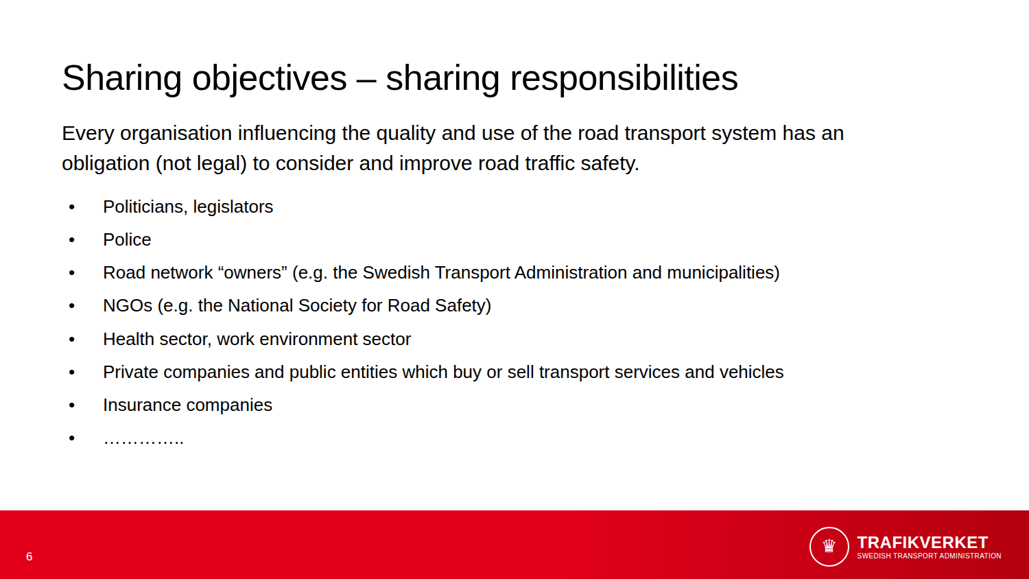Sharing objectives – sharing responsibilities
Every organisation influencing the quality and use of the road transport system has an obligation (not legal) to consider and improve road traffic safety.
Politicians, legislators
Police
Road network “owners” (e.g. the Swedish Transport Administration and municipalities)
NGOs (e.g. the National Society for Road Safety)
Health sector, work environment sector
Private companies and public entities which buy or sell transport services and vehicles
Insurance companies
…………..
6
♛
TRAFIKVERKET
SWEDISH TRANSPORT ADMINISTRATION